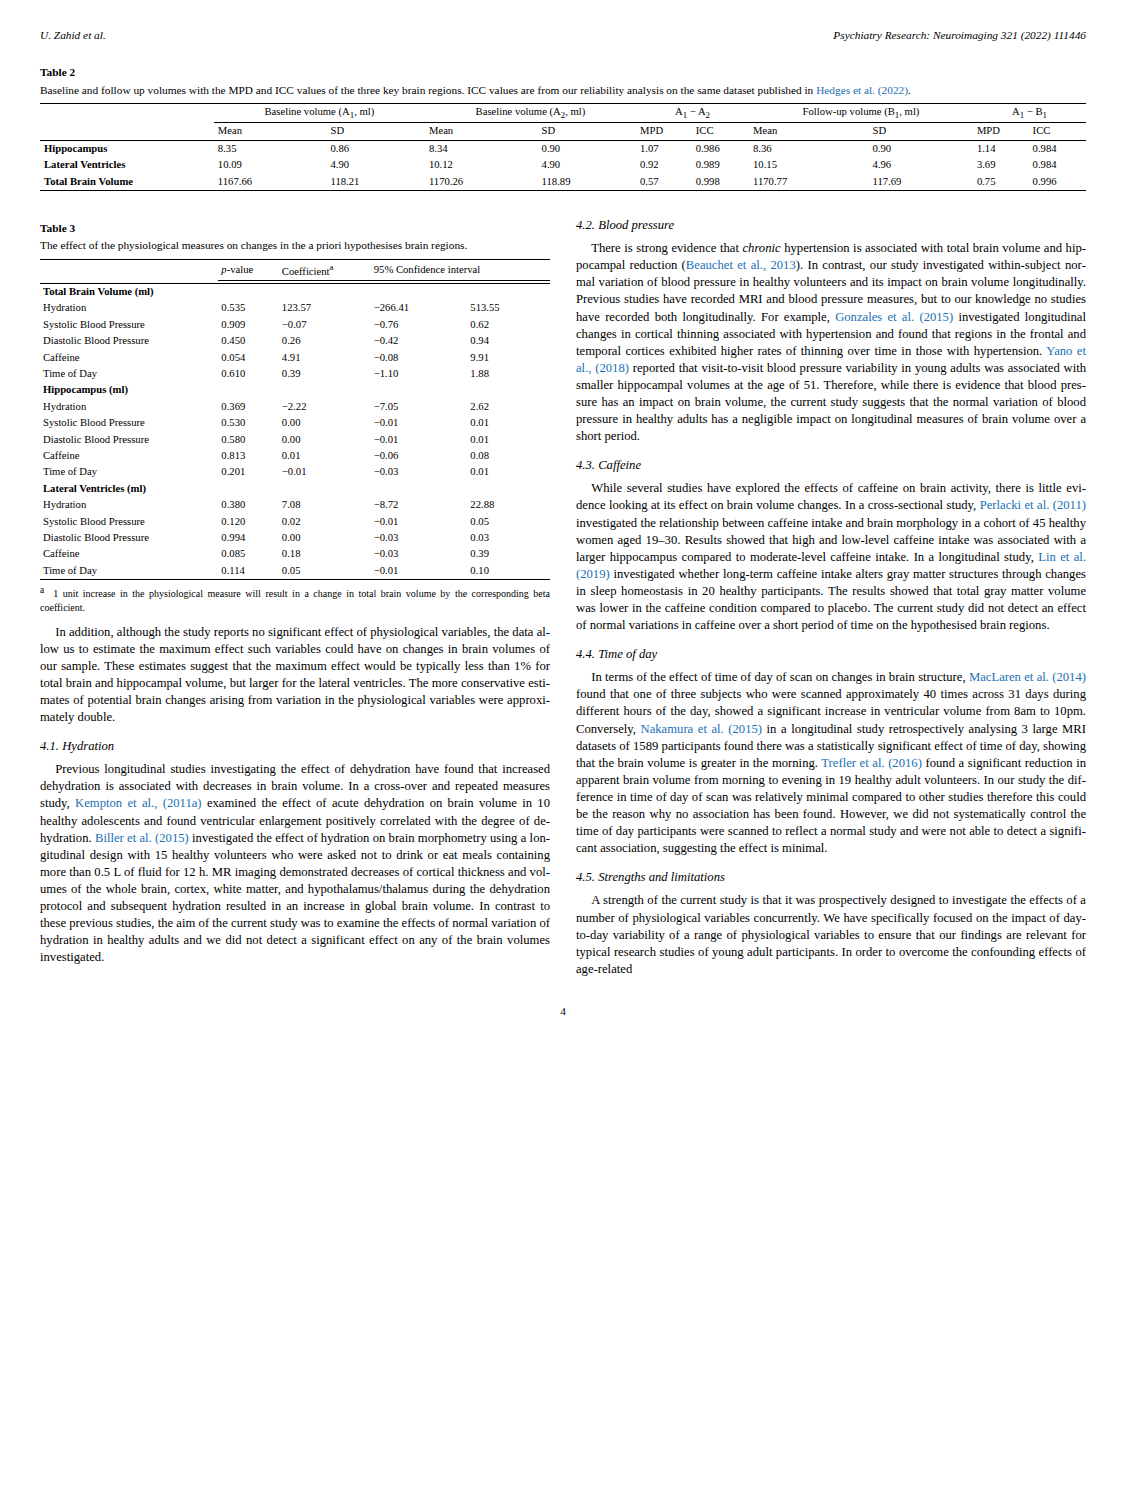U. Zahid et al.
Psychiatry Research: Neuroimaging 321 (2022) 111446
Table 2
Baseline and follow up volumes with the MPD and ICC values of the three key brain regions. ICC values are from our reliability analysis on the same dataset published in Hedges et al. (2022).
| | Baseline volume (A 1 , ml) | Baseline volume (A 2 , ml) | A 1 − A 2 | Follow-up volume (B 1 , ml) | A 1 − B 1 |
| --- | --- | --- | --- | --- | --- |
| | Mean | SD | Mean | SD | MPD | ICC | Mean | SD | MPD | ICC |
| Hippocampus | 8.35 | 0.86 | 8.34 | 0.90 | 1.07 | 0.986 | 8.36 | 0.90 | 1.14 | 0.984 |
| Lateral Ventricles | 10.09 | 4.90 | 10.12 | 4.90 | 0.92 | 0.989 | 10.15 | 4.96 | 3.69 | 0.984 |
| Total Brain Volume | 1167.66 | 118.21 | 1170.26 | 118.89 | 0.57 | 0.998 | 1170.77 | 117.69 | 0.75 | 0.996 |
Table 3
The effect of the physiological measures on changes in the a priori hypothesises brain regions.
| | p -value | Coefficient a | 95% Confidence interval |
| --- | --- | --- | --- |
| Total Brain Volume (ml) |
| Hydration | 0.535 | 123.57 | −266.41 | 513.55 |
| Systolic Blood Pressure | 0.909 | −0.07 | −0.76 | 0.62 |
| Diastolic Blood Pressure | 0.450 | 0.26 | −0.42 | 0.94 |
| Caffeine | 0.054 | 4.91 | −0.08 | 9.91 |
| Time of Day | 0.610 | 0.39 | −1.10 | 1.88 |
| Hippocampus (ml) |
| Hydration | 0.369 | −2.22 | −7.05 | 2.62 |
| Systolic Blood Pressure | 0.530 | 0.00 | −0.01 | 0.01 |
| Diastolic Blood Pressure | 0.580 | 0.00 | −0.01 | 0.01 |
| Caffeine | 0.813 | 0.01 | −0.06 | 0.08 |
| Time of Day | 0.201 | −0.01 | −0.03 | 0.01 |
| Lateral Ventricles (ml) |
| Hydration | 0.380 | 7.08 | −8.72 | 22.88 |
| Systolic Blood Pressure | 0.120 | 0.02 | −0.01 | 0.05 |
| Diastolic Blood Pressure | 0.994 | 0.00 | −0.03 | 0.03 |
| Caffeine | 0.085 | 0.18 | −0.03 | 0.39 |
| Time of Day | 0.114 | 0.05 | −0.01 | 0.10 |
a 1 unit increase in the physiological measure will result in a change in total brain volume by the corresponding beta coefficient.
In addition, although the study reports no significant effect of physiological variables, the data allow us to estimate the maximum effect such variables could have on changes in brain volumes of our sample. These estimates suggest that the maximum effect would be typically less than 1% for total brain and hippocampal volume, but larger for the lateral ventricles. The more conservative estimates of potential brain changes arising from variation in the physiological variables were approximately double.
4.1. Hydration
Previous longitudinal studies investigating the effect of dehydration have found that increased dehydration is associated with decreases in brain volume. In a cross-over and repeated measures study, Kempton et al., (2011a) examined the effect of acute dehydration on brain volume in 10 healthy adolescents and found ventricular enlargement positively correlated with the degree of dehydration. Biller et al. (2015) investigated the effect of hydration on brain morphometry using a longitudinal design with 15 healthy volunteers who were asked not to drink or eat meals containing more than 0.5 L of fluid for 12 h. MR imaging demonstrated decreases of cortical thickness and volumes of the whole brain, cortex, white matter, and hypothalamus/thalamus during the dehydration protocol and subsequent hydration resulted in an increase in global brain volume. In contrast to these previous studies, the aim of the current study was to examine the effects of normal variation of hydration in healthy adults and we did not detect a significant effect on any of the brain volumes investigated.
4.2. Blood pressure
There is strong evidence that chronic hypertension is associated with total brain volume and hippocampal reduction (Beauchet et al., 2013). In contrast, our study investigated within-subject normal variation of blood pressure in healthy volunteers and its impact on brain volume longitudinally. Previous studies have recorded MRI and blood pressure measures, but to our knowledge no studies have recorded both longitudinally. For example, Gonzales et al. (2015) investigated longitudinal changes in cortical thinning associated with hypertension and found that regions in the frontal and temporal cortices exhibited higher rates of thinning over time in those with hypertension. Yano et al., (2018) reported that visit-to-visit blood pressure variability in young adults was associated with smaller hippocampal volumes at the age of 51. Therefore, while there is evidence that blood pressure has an impact on brain volume, the current study suggests that the normal variation of blood pressure in healthy adults has a negligible impact on longitudinal measures of brain volume over a short period.
4.3. Caffeine
While several studies have explored the effects of caffeine on brain activity, there is little evidence looking at its effect on brain volume changes. In a cross-sectional study, Perlacki et al. (2011) investigated the relationship between caffeine intake and brain morphology in a cohort of 45 healthy women aged 19–30. Results showed that high and low-level caffeine intake was associated with a larger hippocampus compared to moderate-level caffeine intake. In a longitudinal study, Lin et al. (2019) investigated whether long-term caffeine intake alters gray matter structures through changes in sleep homeostasis in 20 healthy participants. The results showed that total gray matter volume was lower in the caffeine condition compared to placebo. The current study did not detect an effect of normal variations in caffeine over a short period of time on the hypothesised brain regions.
4.4. Time of day
In terms of the effect of time of day of scan on changes in brain structure, MacLaren et al. (2014) found that one of three subjects who were scanned approximately 40 times across 31 days during different hours of the day, showed a significant increase in ventricular volume from 8am to 10pm. Conversely, Nakamura et al. (2015) in a longitudinal study retrospectively analysing 3 large MRI datasets of 1589 participants found there was a statistically significant effect of time of day, showing that the brain volume is greater in the morning. Trefler et al. (2016) found a significant reduction in apparent brain volume from morning to evening in 19 healthy adult volunteers. In our study the difference in time of day of scan was relatively minimal compared to other studies therefore this could be the reason why no association has been found. However, we did not systematically control the time of day participants were scanned to reflect a normal study and were not able to detect a significant association, suggesting the effect is minimal.
4.5. Strengths and limitations
A strength of the current study is that it was prospectively designed to investigate the effects of a number of physiological variables concurrently. We have specifically focused on the impact of day-to-day variability of a range of physiological variables to ensure that our findings are relevant for typical research studies of young adult participants. In order to overcome the confounding effects of age-related
4